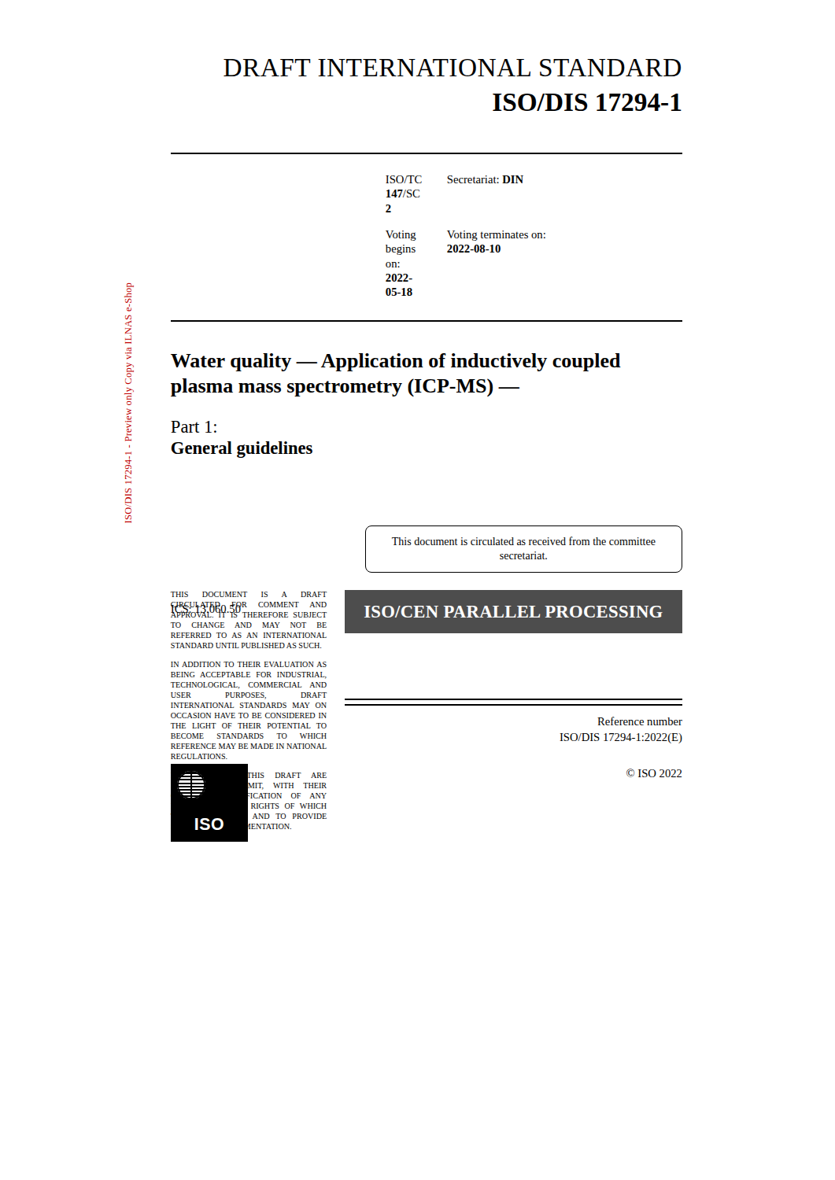ISO/DIS 17294-1 - Preview only Copy via ILNAS e-Shop
DRAFT INTERNATIONAL STANDARD
ISO/DIS 17294-1
| ISO/TC 147 /SC 2 | Secretariat: DIN |
| Voting begins on: 2022-05-18 | Voting terminates on: 2022-08-10 |
Water quality — Application of inductively coupled plasma mass spectrometry (ICP-MS) —
Part 1:
General guidelines
ICS: 13.060.50
This document is circulated as received from the committee secretariat.
THIS DOCUMENT IS A DRAFT CIRCULATED FOR COMMENT AND APPROVAL. IT IS THEREFORE SUBJECT TO CHANGE AND MAY NOT BE REFERRED TO AS AN INTERNATIONAL STANDARD UNTIL PUBLISHED AS SUCH.
IN ADDITION TO THEIR EVALUATION AS BEING ACCEPTABLE FOR INDUSTRIAL, TECHNOLOGICAL, COMMERCIAL AND USER PURPOSES, DRAFT INTERNATIONAL STANDARDS MAY ON OCCASION HAVE TO BE CONSIDERED IN THE LIGHT OF THEIR POTENTIAL TO BECOME STANDARDS TO WHICH REFERENCE MAY BE MADE IN NATIONAL REGULATIONS.
RECIPIENTS OF THIS DRAFT ARE INVITED TO SUBMIT, WITH THEIR COMMENTS, NOTIFICATION OF ANY RELEVANT PATENT RIGHTS OF WHICH THEY ARE AWARE AND TO PROVIDE SUPPORTING DOCUMENTATION.
ISO/CEN PARALLEL PROCESSING
Reference number
ISO/DIS 17294-1:2022(E)
© ISO 2022
ISO